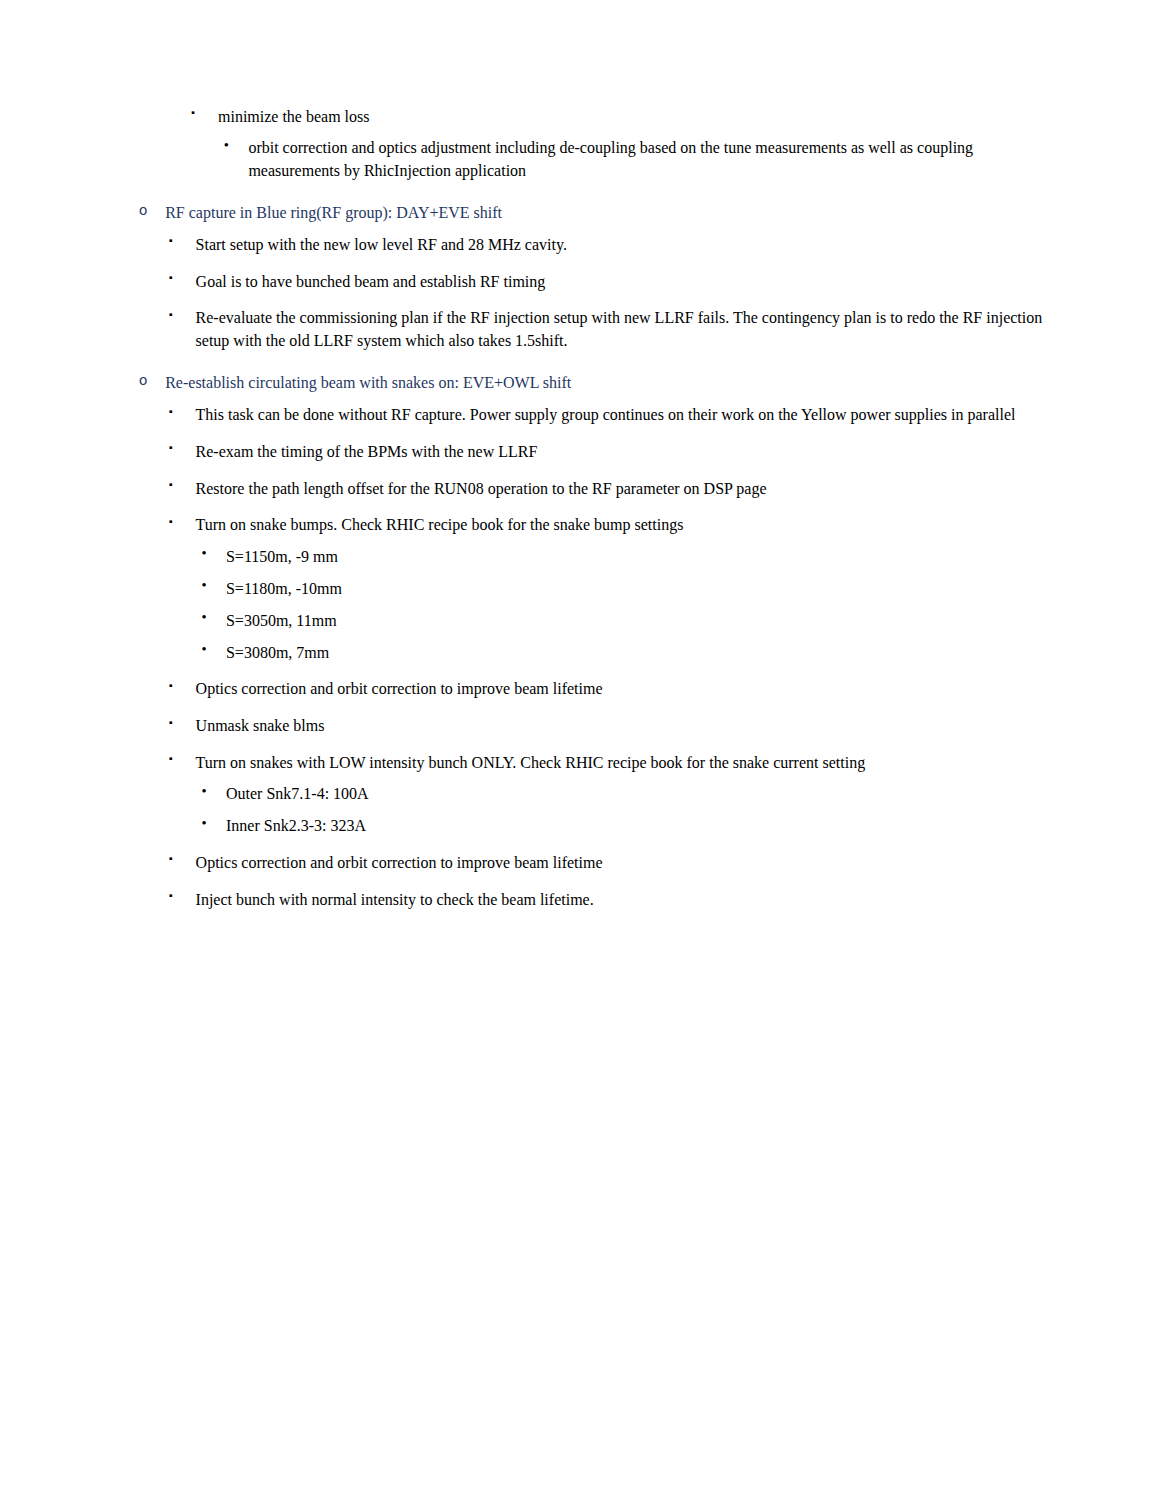▪minimize the beam loss
•orbit correction and optics adjustment including de-coupling based on the tune measurements as well as coupling measurements by RhicInjection application
o RF capture in Blue ring(RF group): DAY+EVE shift
▪Start setup with the new low level RF and 28 MHz cavity.
▪Goal is to have bunched beam and establish RF timing
▪Re-evaluate the commissioning plan if the RF injection setup with new LLRF fails. The contingency plan is to redo the RF injection setup with the old LLRF system which also takes 1.5shift.
o Re-establish circulating beam with snakes on: EVE+OWL shift
▪This task can be done without RF capture. Power supply group continues on their work on the Yellow power supplies in parallel
▪Re-exam the timing of the BPMs with the new LLRF
▪Restore the path length offset for the RUN08 operation to the RF parameter on DSP page
▪Turn on snake bumps. Check RHIC recipe book for the snake bump settings
•S=1150m, -9 mm
•S=1180m, -10mm
•S=3050m, 11mm
•S=3080m, 7mm
▪Optics correction and orbit correction to improve beam lifetime
▪Unmask snake blms
▪Turn on snakes with LOW intensity bunch ONLY. Check RHIC recipe book for the snake current setting
•Outer Snk7.1-4: 100A
•Inner Snk2.3-3: 323A
▪Optics correction and orbit correction to improve beam lifetime
▪Inject bunch with normal intensity to check the beam lifetime.